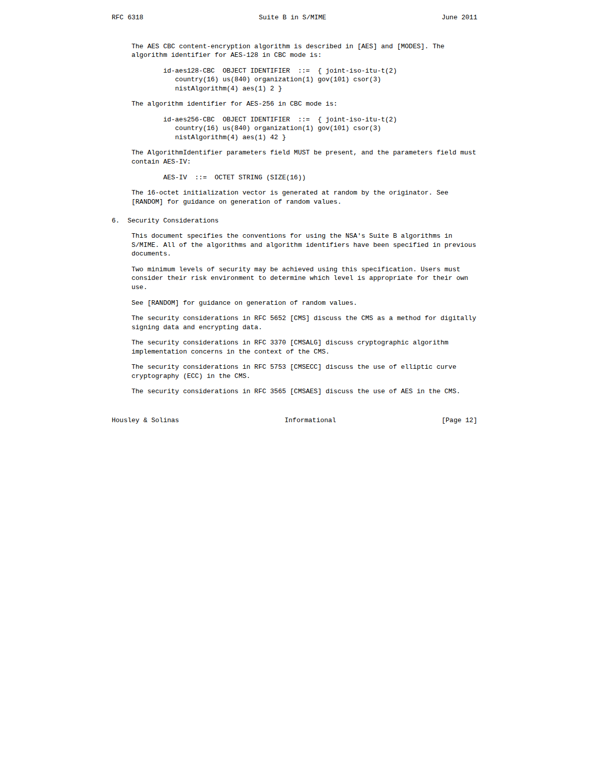RFC 6318 Suite B in S/MIME June 2011
The AES CBC content-encryption algorithm is described in [AES] and [MODES]. The algorithm identifier for AES-128 in CBC mode is:
   id-aes128-CBC  OBJECT IDENTIFIER  ::=  { joint-iso-itu-t(2)
      country(16) us(840) organization(1) gov(101) csor(3)
      nistAlgorithm(4) aes(1) 2 }
The algorithm identifier for AES-256 in CBC mode is:
   id-aes256-CBC  OBJECT IDENTIFIER  ::=  { joint-iso-itu-t(2)
      country(16) us(840) organization(1) gov(101) csor(3)
      nistAlgorithm(4) aes(1) 42 }
The AlgorithmIdentifier parameters field MUST be present, and the parameters field must contain AES-IV:
   AES-IV  ::=  OCTET STRING (SIZE(16))
The 16-octet initialization vector is generated at random by the originator. See [RANDOM] for guidance on generation of random values.
6. Security Considerations
This document specifies the conventions for using the NSA's Suite B algorithms in S/MIME. All of the algorithms and algorithm identifiers have been specified in previous documents.
Two minimum levels of security may be achieved using this specification. Users must consider their risk environment to determine which level is appropriate for their own use.
See [RANDOM] for guidance on generation of random values.
The security considerations in RFC 5652 [CMS] discuss the CMS as a method for digitally signing data and encrypting data.
The security considerations in RFC 3370 [CMSALG] discuss cryptographic algorithm implementation concerns in the context of the CMS.
The security considerations in RFC 5753 [CMSECC] discuss the use of elliptic curve cryptography (ECC) in the CMS.
The security considerations in RFC 3565 [CMSAES] discuss the use of AES in the CMS.
Housley & Solinas Informational [Page 12]